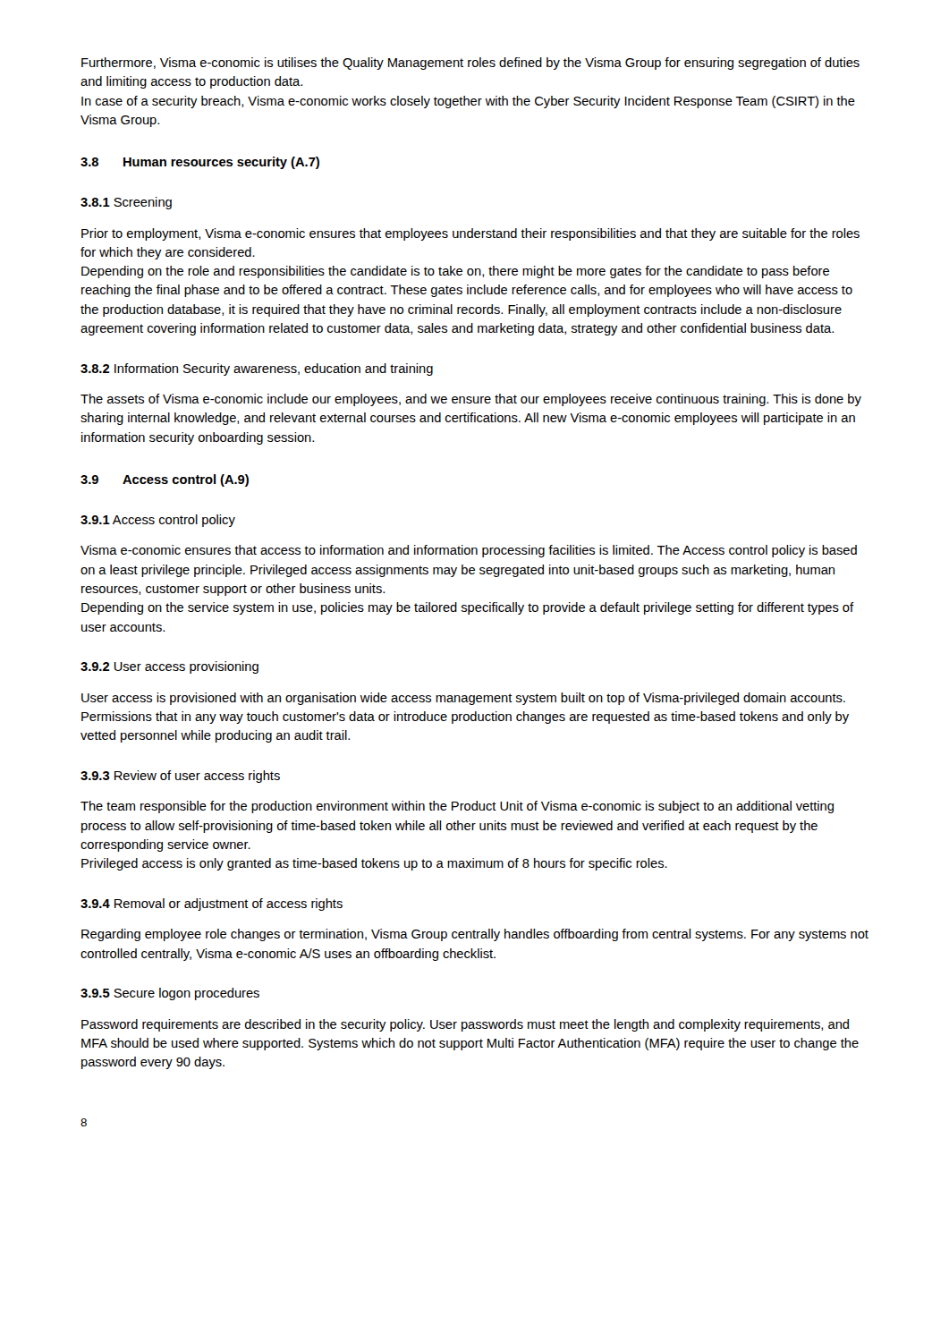Furthermore, Visma e-conomic is utilises the Quality Management roles defined by the Visma Group for ensuring segregation of duties and limiting access to production data.
In case of a security breach, Visma e-conomic works closely together with the Cyber Security Incident Response Team (CSIRT) in the Visma Group.
3.8 Human resources security (A.7)
3.8.1 Screening
Prior to employment, Visma e-conomic ensures that employees understand their responsibilities and that they are suitable for the roles for which they are considered.
Depending on the role and responsibilities the candidate is to take on, there might be more gates for the candidate to pass before reaching the final phase and to be offered a contract. These gates include reference calls, and for employees who will have access to the production database, it is required that they have no criminal records. Finally, all employment contracts include a non-disclosure agreement covering information related to customer data, sales and marketing data, strategy and other confidential business data.
3.8.2 Information Security awareness, education and training
The assets of Visma e-conomic include our employees, and we ensure that our employees receive continuous training. This is done by sharing internal knowledge, and relevant external courses and certifications. All new Visma e-conomic employees will participate in an information security onboarding session.
3.9 Access control (A.9)
3.9.1 Access control policy
Visma e-conomic ensures that access to information and information processing facilities is limited. The Access control policy is based on a least privilege principle. Privileged access assignments may be segregated into unit-based groups such as marketing, human resources, customer support or other business units.
Depending on the service system in use, policies may be tailored specifically to provide a default privilege setting for different types of user accounts.
3.9.2 User access provisioning
User access is provisioned with an organisation wide access management system built on top of Visma-privileged domain accounts. Permissions that in any way touch customer's data or introduce production changes are requested as time-based tokens and only by vetted personnel while producing an audit trail.
3.9.3 Review of user access rights
The team responsible for the production environment within the Product Unit of Visma e-conomic is subject to an additional vetting process to allow self-provisioning of time-based token while all other units must be reviewed and verified at each request by the corresponding service owner.
Privileged access is only granted as time-based tokens up to a maximum of 8 hours for specific roles.
3.9.4 Removal or adjustment of access rights
Regarding employee role changes or termination, Visma Group centrally handles offboarding from central systems. For any systems not controlled centrally, Visma e-conomic A/S uses an offboarding checklist.
3.9.5 Secure logon procedures
Password requirements are described in the security policy. User passwords must meet the length and complexity requirements, and MFA should be used where supported. Systems which do not support Multi Factor Authentication (MFA) require the user to change the password every 90 days.
8